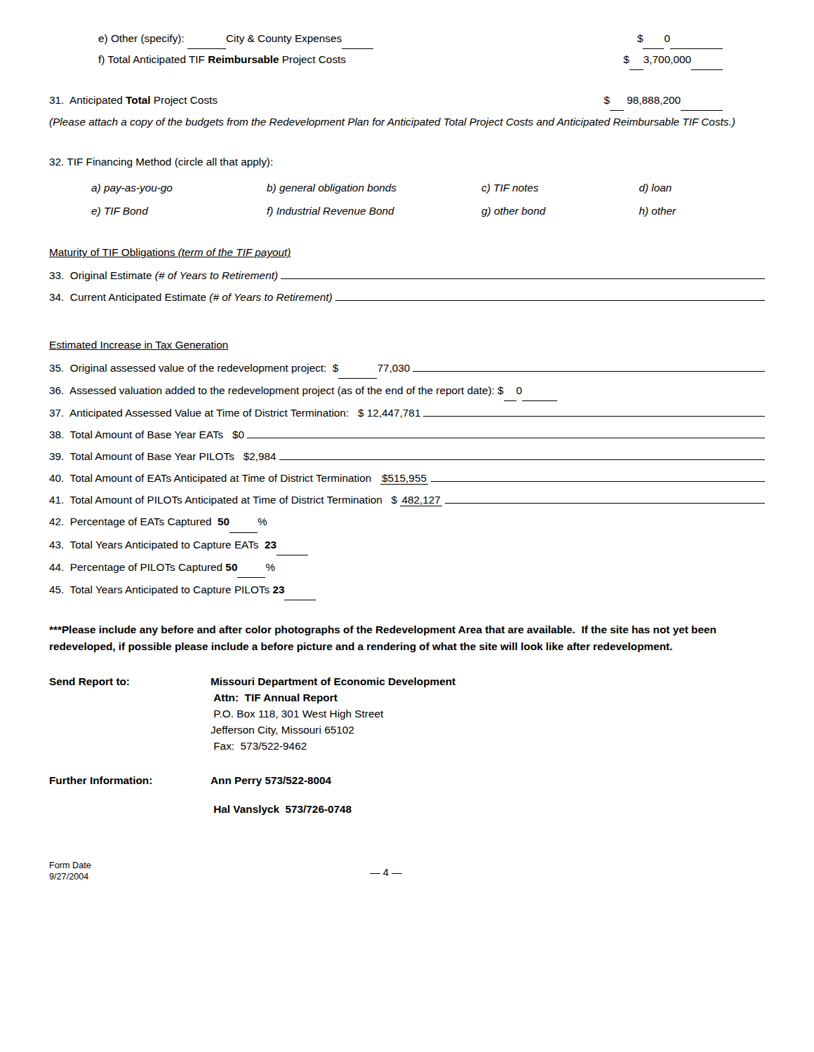e) Other (specify): City & County Expenses $ 0
f) Total Anticipated TIF Reimbursable Project Costs $ 3,700,000
31. Anticipated Total Project Costs $ 98,888,200
(Please attach a copy of the budgets from the Redevelopment Plan for Anticipated Total Project Costs and Anticipated Reimbursable TIF Costs.)
32. TIF Financing Method (circle all that apply):
| a) pay-as-you-go | b) general obligation bonds | c) TIF notes | d) loan |
| e) TIF Bond | f) Industrial Revenue Bond | g) other bond | h) other |
Maturity of TIF Obligations (term of the TIF payout)
33. Original Estimate (# of Years to Retirement)
34. Current Anticipated Estimate (# of Years to Retirement)
Estimated Increase in Tax Generation
35. Original assessed value of the redevelopment project: $ 77,030
36. Assessed valuation added to the redevelopment project (as of the end of the report date): $ 0
37. Anticipated Assessed Value at Time of District Termination: $ 12,447,781
38. Total Amount of Base Year EATs $0
39. Total Amount of Base Year PILOTs $2,984
40. Total Amount of EATs Anticipated at Time of District Termination $515,955
41. Total Amount of PILOTs Anticipated at Time of District Termination $ 482,127
42. Percentage of EATs Captured 50 %
43. Total Years Anticipated to Capture EATs 23
44. Percentage of PILOTs Captured 50 %
45. Total Years Anticipated to Capture PILOTs 23
***Please include any before and after color photographs of the Redevelopment Area that are available. If the site has not yet been redeveloped, if possible please include a before picture and a rendering of what the site will look like after redevelopment.
Send Report to:
Missouri Department of Economic Development
Attn: TIF Annual Report
P.O. Box 118, 301 West High Street
Jefferson City, Missouri 65102
Fax: 573/522-9462
Further Information:
Ann Perry 573/522-8004
Hal Vanslyck 573/726-0748
Form Date
9/27/2004
— 4 —